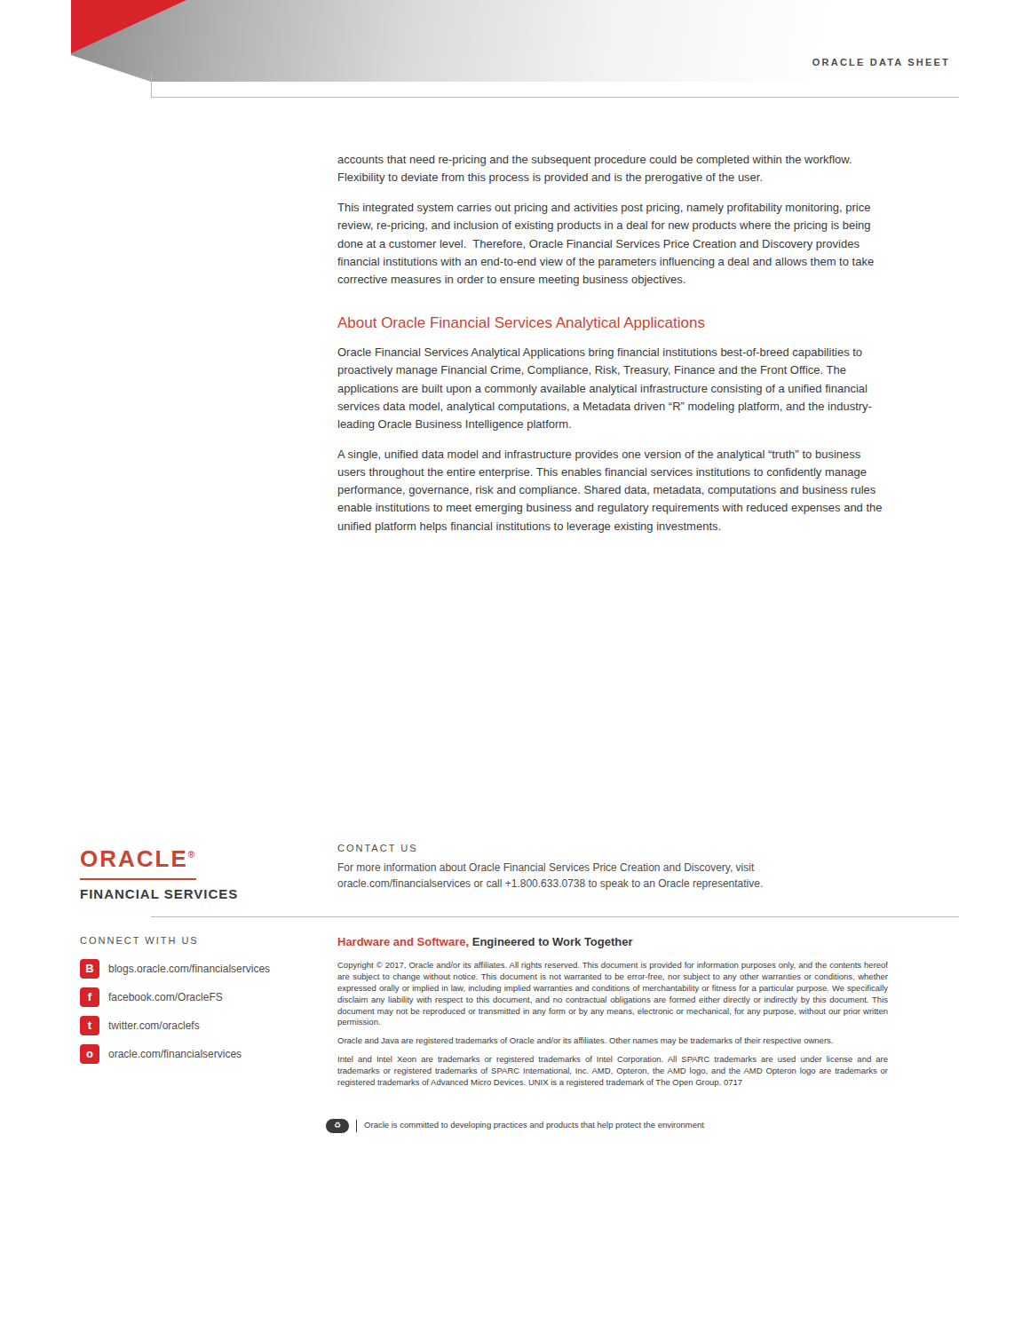ORACLE DATA SHEET
accounts that need re-pricing and the subsequent procedure could be completed within the workflow. Flexibility to deviate from this process is provided and is the prerogative of the user.
This integrated system carries out pricing and activities post pricing, namely profitability monitoring, price review, re-pricing, and inclusion of existing products in a deal for new products where the pricing is being done at a customer level. Therefore, Oracle Financial Services Price Creation and Discovery provides financial institutions with an end-to-end view of the parameters influencing a deal and allows them to take corrective measures in order to ensure meeting business objectives.
About Oracle Financial Services Analytical Applications
Oracle Financial Services Analytical Applications bring financial institutions best-of-breed capabilities to proactively manage Financial Crime, Compliance, Risk, Treasury, Finance and the Front Office. The applications are built upon a commonly available analytical infrastructure consisting of a unified financial services data model, analytical computations, a Metadata driven “R” modeling platform, and the industry-leading Oracle Business Intelligence platform.
A single, unified data model and infrastructure provides one version of the analytical “truth" to business users throughout the entire enterprise. This enables financial services institutions to confidently manage performance, governance, risk and compliance. Shared data, metadata, computations and business rules enable institutions to meet emerging business and regulatory requirements with reduced expenses and the unified platform helps financial institutions to leverage existing investments.
ORACLE®
FINANCIAL SERVICES
CONTACT US
For more information about Oracle Financial Services Price Creation and Discovery, visit oracle.com/financialservices or call +1.800.633.0738 to speak to an Oracle representative.
CONNECT WITH US
B
blogs.oracle.com/financialservices
f
facebook.com/OracleFS
t
twitter.com/oraclefs
o
oracle.com/financialservices
Hardware and Software, Engineered to Work Together
Copyright © 2017, Oracle and/or its affiliates. All rights reserved. This document is provided for information purposes only, and the contents hereof are subject to change without notice. This document is not warranted to be error-free, nor subject to any other warranties or conditions, whether expressed orally or implied in law, including implied warranties and conditions of merchantability or fitness for a particular purpose. We specifically disclaim any liability with respect to this document, and no contractual obligations are formed either directly or indirectly by this document. This document may not be reproduced or transmitted in any form or by any means, electronic or mechanical, for any purpose, without our prior written permission.
Oracle and Java are registered trademarks of Oracle and/or its affiliates. Other names may be trademarks of their respective owners.
Intel and Intel Xeon are trademarks or registered trademarks of Intel Corporation. All SPARC trademarks are used under license and are trademarks or registered trademarks of SPARC International, Inc. AMD, Opteron, the AMD logo, and the AMD Opteron logo are trademarks or registered trademarks of Advanced Micro Devices. UNIX is a registered trademark of The Open Group. 0717
♻
Oracle is committed to developing practices and products that help protect the environment